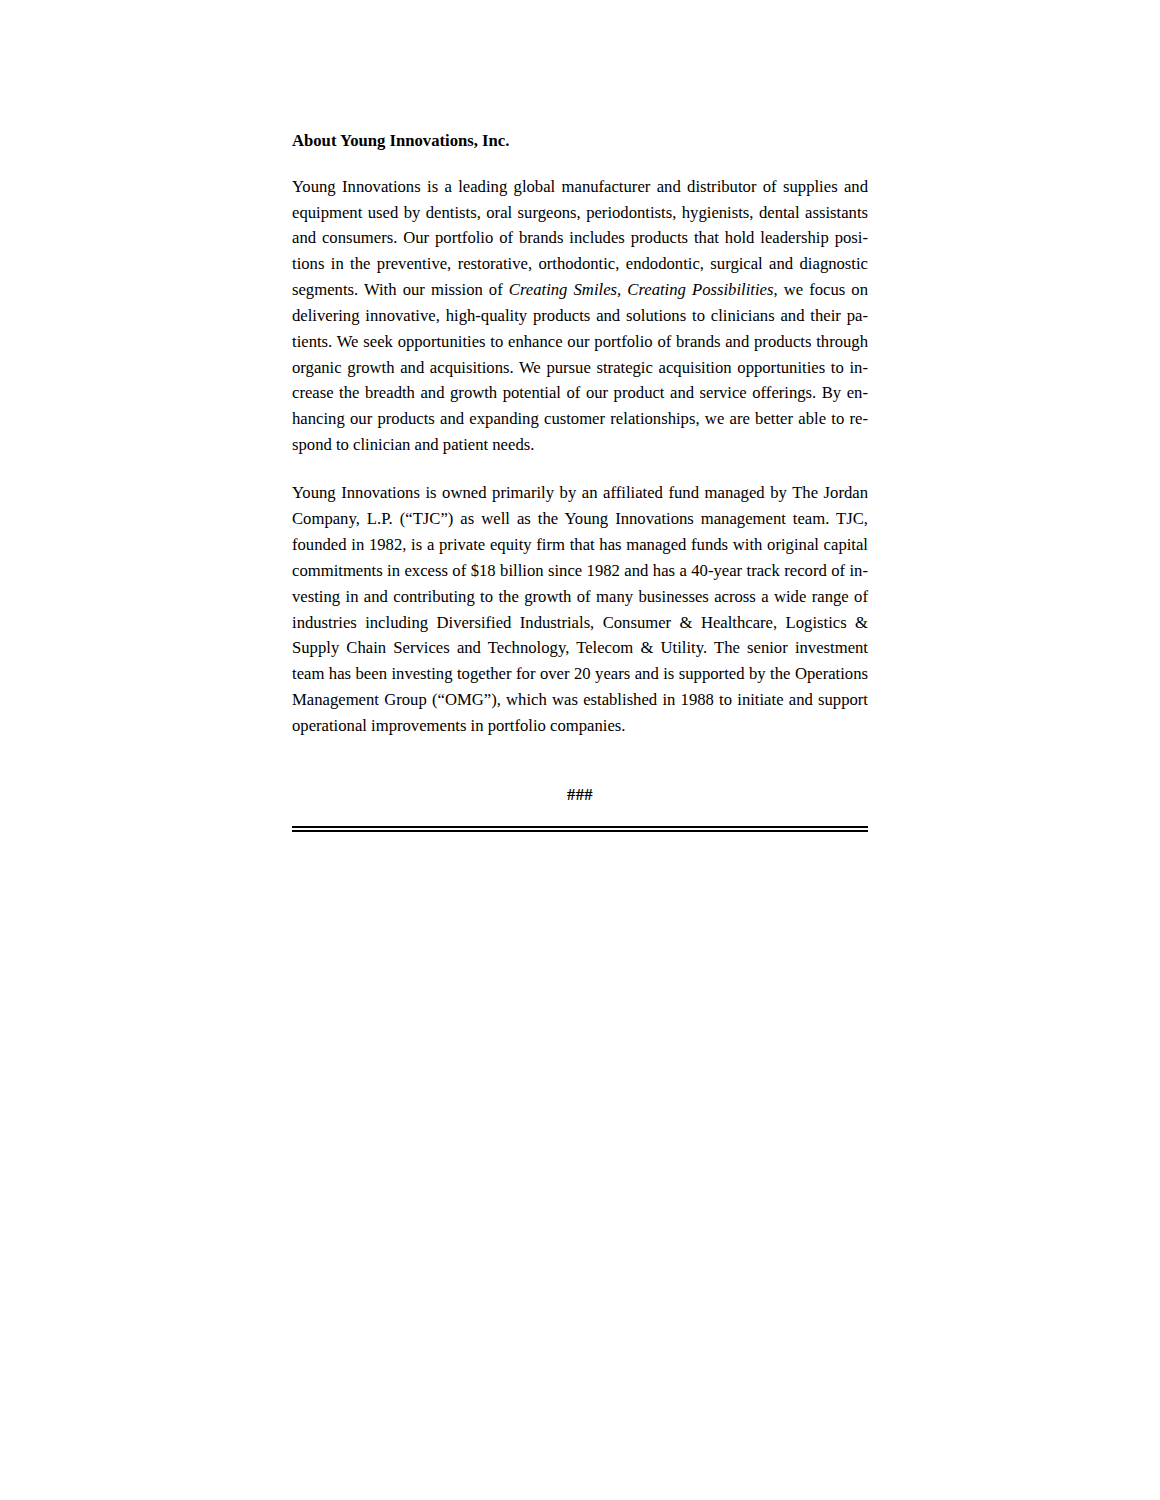About Young Innovations, Inc.
Young Innovations is a leading global manufacturer and distributor of supplies and equipment used by dentists, oral surgeons, periodontists, hygienists, dental assistants and consumers. Our portfolio of brands includes products that hold leadership positions in the preventive, restorative, orthodontic, endodontic, surgical and diagnostic segments. With our mission of Creating Smiles, Creating Possibilities, we focus on delivering innovative, high-quality products and solutions to clinicians and their patients. We seek opportunities to enhance our portfolio of brands and products through organic growth and acquisitions. We pursue strategic acquisition opportunities to increase the breadth and growth potential of our product and service offerings. By enhancing our products and expanding customer relationships, we are better able to respond to clinician and patient needs.
Young Innovations is owned primarily by an affiliated fund managed by The Jordan Company, L.P. (“TJC”) as well as the Young Innovations management team. TJC, founded in 1982, is a private equity firm that has managed funds with original capital commitments in excess of $18 billion since 1982 and has a 40-year track record of investing in and contributing to the growth of many businesses across a wide range of industries including Diversified Industrials, Consumer & Healthcare, Logistics & Supply Chain Services and Technology, Telecom & Utility. The senior investment team has been investing together for over 20 years and is supported by the Operations Management Group (“OMG”), which was established in 1988 to initiate and support operational improvements in portfolio companies.
###